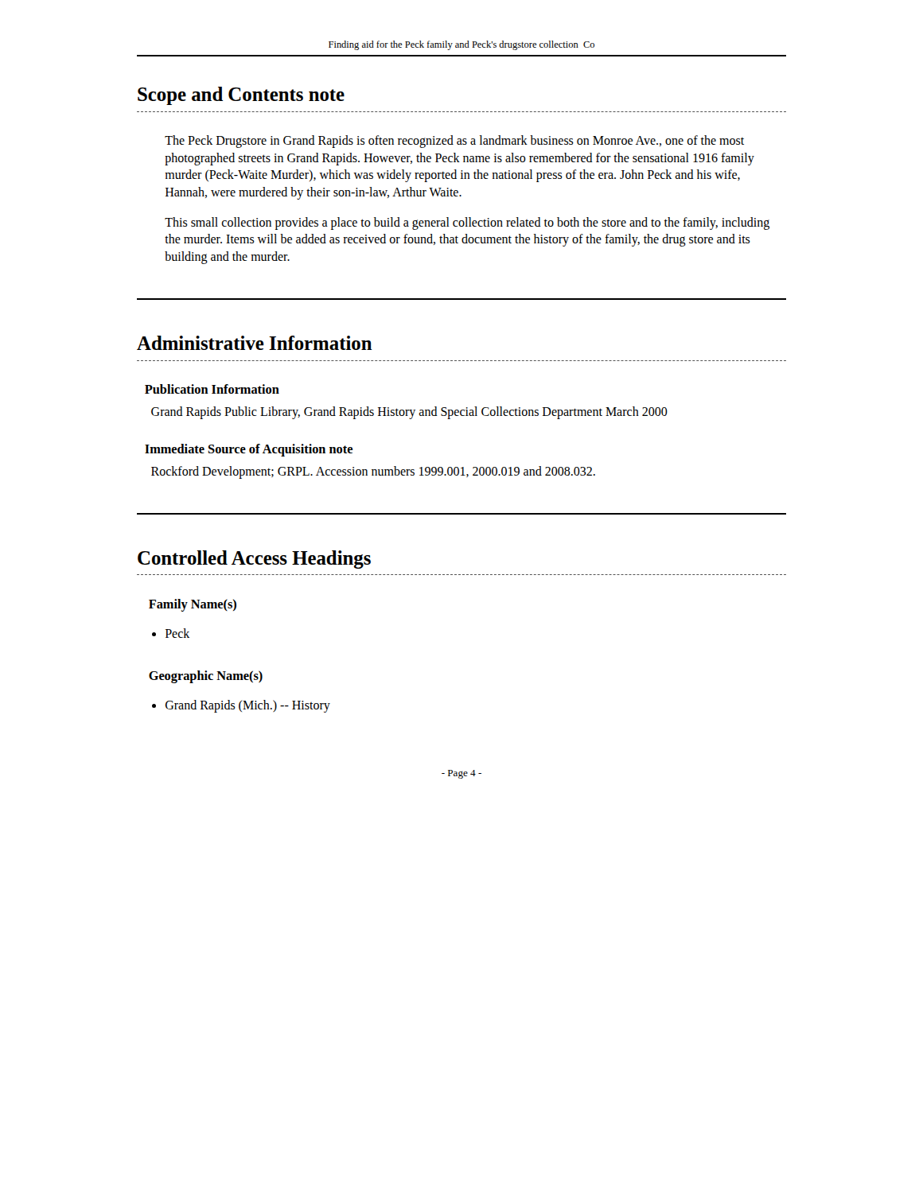Finding aid for the Peck family and Peck's drugstore collection Co
Scope and Contents note
The Peck Drugstore in Grand Rapids is often recognized as a landmark business on Monroe Ave., one of the most photographed streets in Grand Rapids. However, the Peck name is also remembered for the sensational 1916 family murder (Peck-Waite Murder), which was widely reported in the national press of the era. John Peck and his wife, Hannah, were murdered by their son-in-law, Arthur Waite.
This small collection provides a place to build a general collection related to both the store and to the family, including the murder. Items will be added as received or found, that document the history of the family, the drug store and its building and the murder.
Administrative Information
Publication Information
Grand Rapids Public Library, Grand Rapids History and Special Collections Department March 2000
Immediate Source of Acquisition note
Rockford Development; GRPL. Accession numbers 1999.001, 2000.019 and 2008.032.
Controlled Access Headings
Family Name(s)
Peck
Geographic Name(s)
Grand Rapids (Mich.) -- History
- Page 4 -